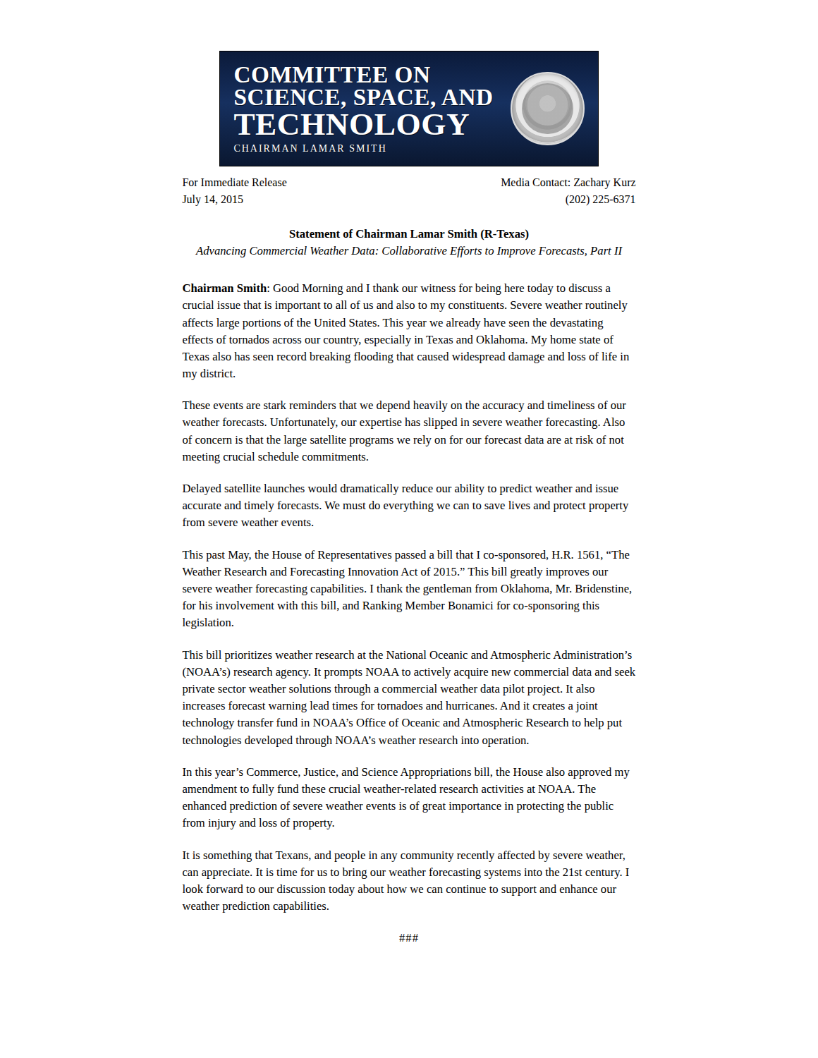COMMITTEE ON
SCIENCE, SPACE, AND
TECHNOLOGY
CHAIRMAN LAMAR SMITH
| For Immediate Release | Media Contact: Zachary Kurz |
| July 14, 2015 | (202) 225-6371 |
Statement of Chairman Lamar Smith (R-Texas)
Advancing Commercial Weather Data: Collaborative Efforts to Improve Forecasts, Part II
Chairman Smith: Good Morning and I thank our witness for being here today to discuss a crucial issue that is important to all of us and also to my constituents. Severe weather routinely affects large portions of the United States. This year we already have seen the devastating effects of tornados across our country, especially in Texas and Oklahoma. My home state of Texas also has seen record breaking flooding that caused widespread damage and loss of life in my district.
These events are stark reminders that we depend heavily on the accuracy and timeliness of our weather forecasts. Unfortunately, our expertise has slipped in severe weather forecasting. Also of concern is that the large satellite programs we rely on for our forecast data are at risk of not meeting crucial schedule commitments.
Delayed satellite launches would dramatically reduce our ability to predict weather and issue accurate and timely forecasts. We must do everything we can to save lives and protect property from severe weather events.
This past May, the House of Representatives passed a bill that I co-sponsored, H.R. 1561, “The Weather Research and Forecasting Innovation Act of 2015.” This bill greatly improves our severe weather forecasting capabilities. I thank the gentleman from Oklahoma, Mr. Bridenstine, for his involvement with this bill, and Ranking Member Bonamici for co-sponsoring this legislation.
This bill prioritizes weather research at the National Oceanic and Atmospheric Administration’s (NOAA’s) research agency. It prompts NOAA to actively acquire new commercial data and seek private sector weather solutions through a commercial weather data pilot project. It also increases forecast warning lead times for tornadoes and hurricanes. And it creates a joint technology transfer fund in NOAA’s Office of Oceanic and Atmospheric Research to help put technologies developed through NOAA’s weather research into operation.
In this year’s Commerce, Justice, and Science Appropriations bill, the House also approved my amendment to fully fund these crucial weather-related research activities at NOAA. The enhanced prediction of severe weather events is of great importance in protecting the public from injury and loss of property.
It is something that Texans, and people in any community recently affected by severe weather, can appreciate. It is time for us to bring our weather forecasting systems into the 21st century. I look forward to our discussion today about how we can continue to support and enhance our weather prediction capabilities.
###